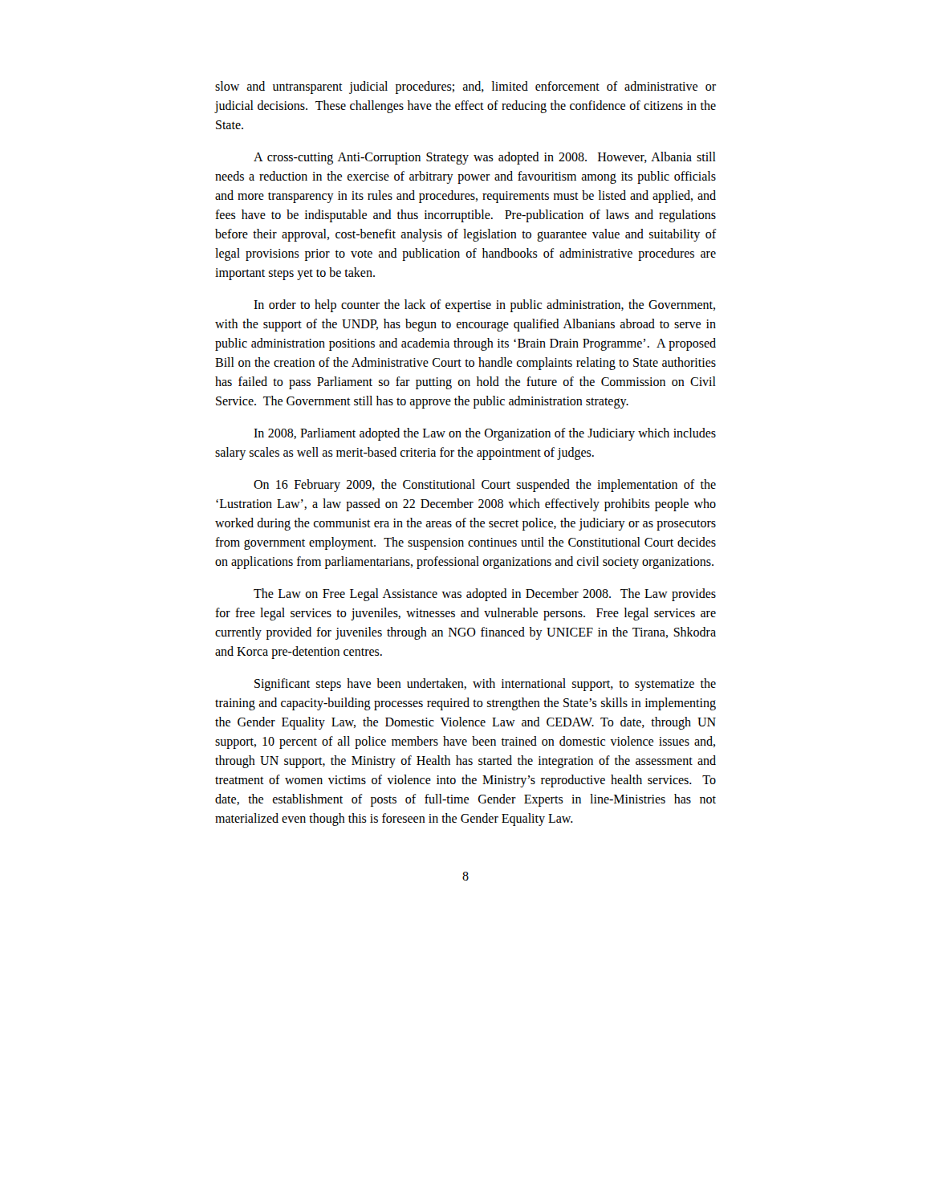slow and untransparent judicial procedures; and, limited enforcement of administrative or judicial decisions. These challenges have the effect of reducing the confidence of citizens in the State.
A cross-cutting Anti-Corruption Strategy was adopted in 2008. However, Albania still needs a reduction in the exercise of arbitrary power and favouritism among its public officials and more transparency in its rules and procedures, requirements must be listed and applied, and fees have to be indisputable and thus incorruptible. Pre-publication of laws and regulations before their approval, cost-benefit analysis of legislation to guarantee value and suitability of legal provisions prior to vote and publication of handbooks of administrative procedures are important steps yet to be taken.
In order to help counter the lack of expertise in public administration, the Government, with the support of the UNDP, has begun to encourage qualified Albanians abroad to serve in public administration positions and academia through its ‘Brain Drain Programme’. A proposed Bill on the creation of the Administrative Court to handle complaints relating to State authorities has failed to pass Parliament so far putting on hold the future of the Commission on Civil Service. The Government still has to approve the public administration strategy.
In 2008, Parliament adopted the Law on the Organization of the Judiciary which includes salary scales as well as merit-based criteria for the appointment of judges.
On 16 February 2009, the Constitutional Court suspended the implementation of the ‘Lustration Law’, a law passed on 22 December 2008 which effectively prohibits people who worked during the communist era in the areas of the secret police, the judiciary or as prosecutors from government employment. The suspension continues until the Constitutional Court decides on applications from parliamentarians, professional organizations and civil society organizations.
The Law on Free Legal Assistance was adopted in December 2008. The Law provides for free legal services to juveniles, witnesses and vulnerable persons. Free legal services are currently provided for juveniles through an NGO financed by UNICEF in the Tirana, Shkodra and Korca pre-detention centres.
Significant steps have been undertaken, with international support, to systematize the training and capacity-building processes required to strengthen the State’s skills in implementing the Gender Equality Law, the Domestic Violence Law and CEDAW. To date, through UN support, 10 percent of all police members have been trained on domestic violence issues and, through UN support, the Ministry of Health has started the integration of the assessment and treatment of women victims of violence into the Ministry’s reproductive health services. To date, the establishment of posts of full-time Gender Experts in line-Ministries has not materialized even though this is foreseen in the Gender Equality Law.
8